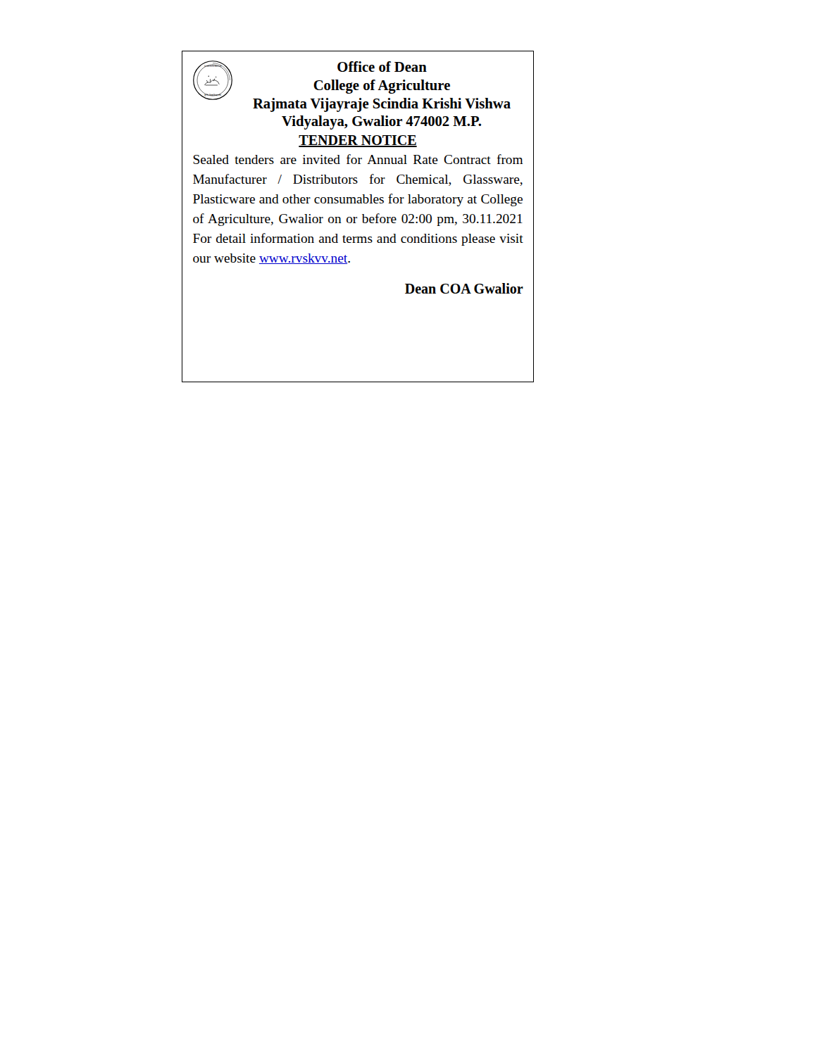राजमाता विजयाराजे कृषि विश्वविद्यालय
Office of Dean College of Agriculture Rajmata Vijayraje Scindia Krishi Vishwa Vidyalaya, Gwalior 474002 M.P.
TENDER NOTICE
Sealed tenders are invited for Annual Rate Contract from Manufacturer / Distributors for Chemical, Glassware, Plasticware and other consumables for laboratory at College of Agriculture, Gwalior on or before 02:00 pm, 30.11.2021 For detail information and terms and conditions please visit our website www.rvskvv.net.
Dean COA Gwalior